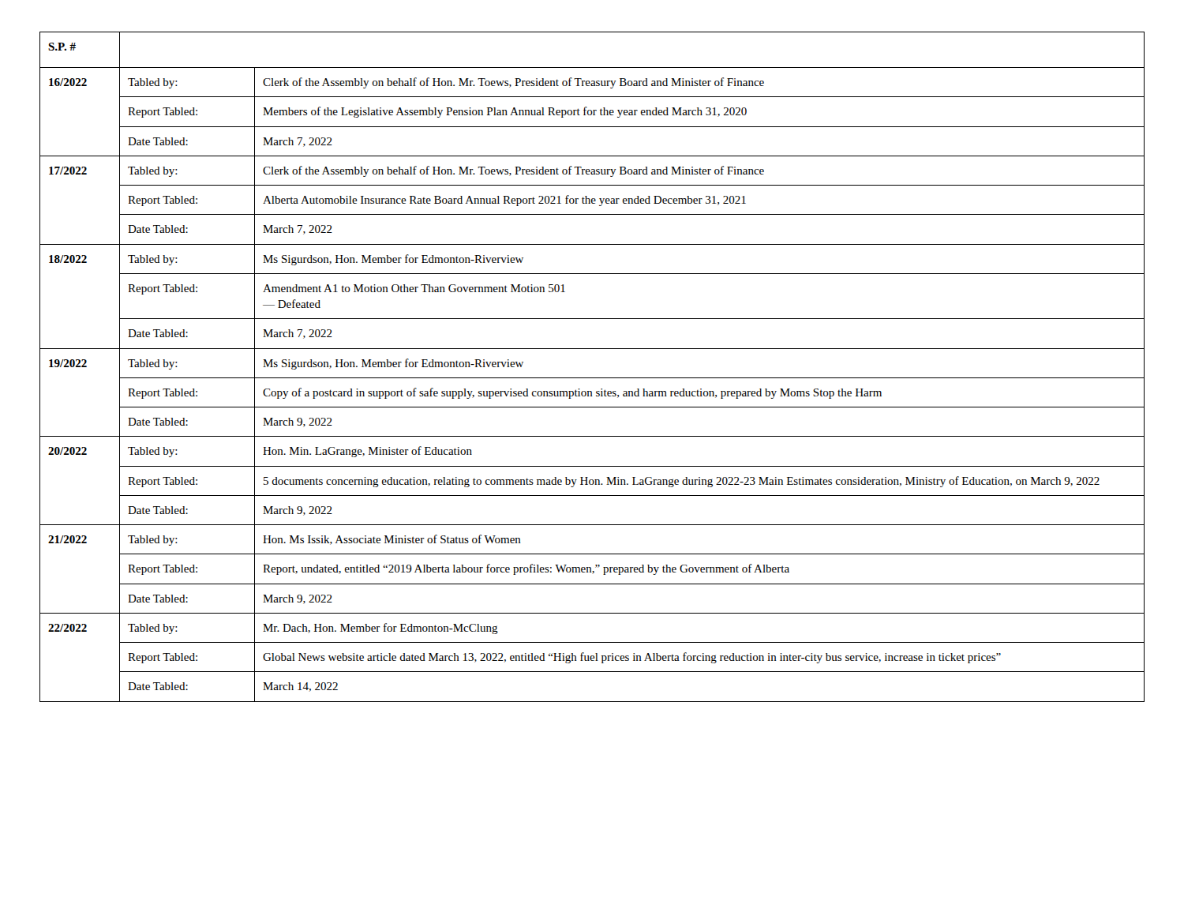| S.P. # | |
| --- | --- |
| 16/2022 | Tabled by: | Clerk of the Assembly on behalf of Hon. Mr. Toews, President of Treasury Board and Minister of Finance |
| Report Tabled: | Members of the Legislative Assembly Pension Plan Annual Report for the year ended March 31, 2020 |
| Date Tabled: | March 7, 2022 |
| 17/2022 | Tabled by: | Clerk of the Assembly on behalf of Hon. Mr. Toews, President of Treasury Board and Minister of Finance |
| Report Tabled: | Alberta Automobile Insurance Rate Board Annual Report 2021 for the year ended December 31, 2021 |
| Date Tabled: | March 7, 2022 |
| 18/2022 | Tabled by: | Ms Sigurdson, Hon. Member for Edmonton-Riverview |
| Report Tabled: | Amendment A1 to Motion Other Than Government Motion 501 — Defeated |
| Date Tabled: | March 7, 2022 |
| 19/2022 | Tabled by: | Ms Sigurdson, Hon. Member for Edmonton-Riverview |
| Report Tabled: | Copy of a postcard in support of safe supply, supervised consumption sites, and harm reduction, prepared by Moms Stop the Harm |
| Date Tabled: | March 9, 2022 |
| 20/2022 | Tabled by: | Hon. Min. LaGrange, Minister of Education |
| Report Tabled: | 5 documents concerning education, relating to comments made by Hon. Min. LaGrange during 2022-23 Main Estimates consideration, Ministry of Education, on March 9, 2022 |
| Date Tabled: | March 9, 2022 |
| 21/2022 | Tabled by: | Hon. Ms Issik, Associate Minister of Status of Women |
| Report Tabled: | Report, undated, entitled “2019 Alberta labour force profiles: Women,” prepared by the Government of Alberta |
| Date Tabled: | March 9, 2022 |
| 22/2022 | Tabled by: | Mr. Dach, Hon. Member for Edmonton-McClung |
| Report Tabled: | Global News website article dated March 13, 2022, entitled “High fuel prices in Alberta forcing reduction in inter-city bus service, increase in ticket prices” |
| Date Tabled: | March 14, 2022 |